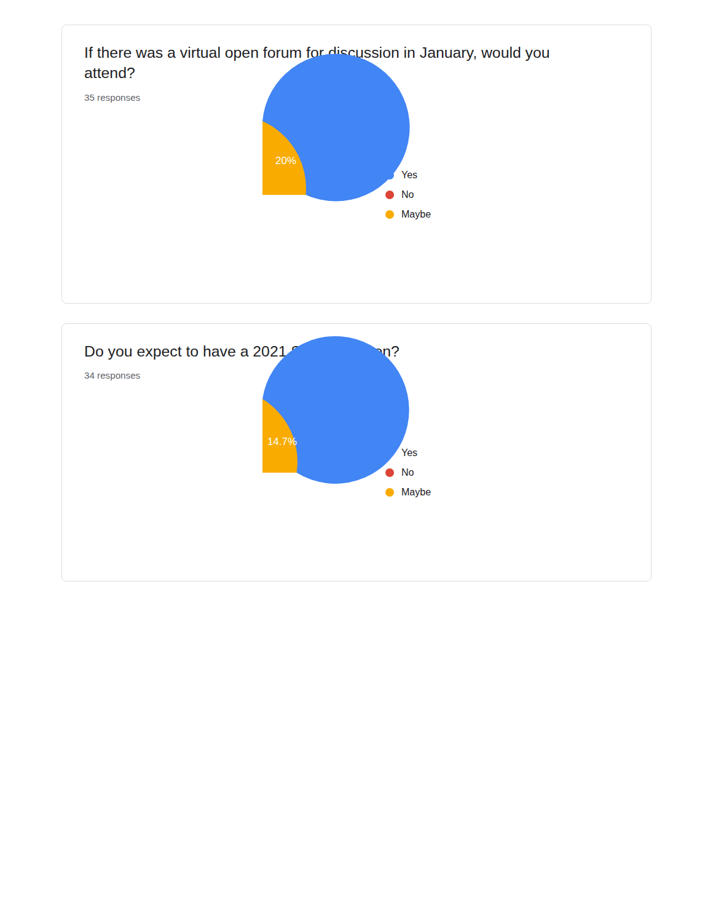If there was a virtual open forum for discussion in January, would you attend?
35 responses
80% 20%
Yes
No
Maybe
Do you expect to have a 2021 Spring Season?
34 responses
85.3% 14.7%
Yes
No
Maybe